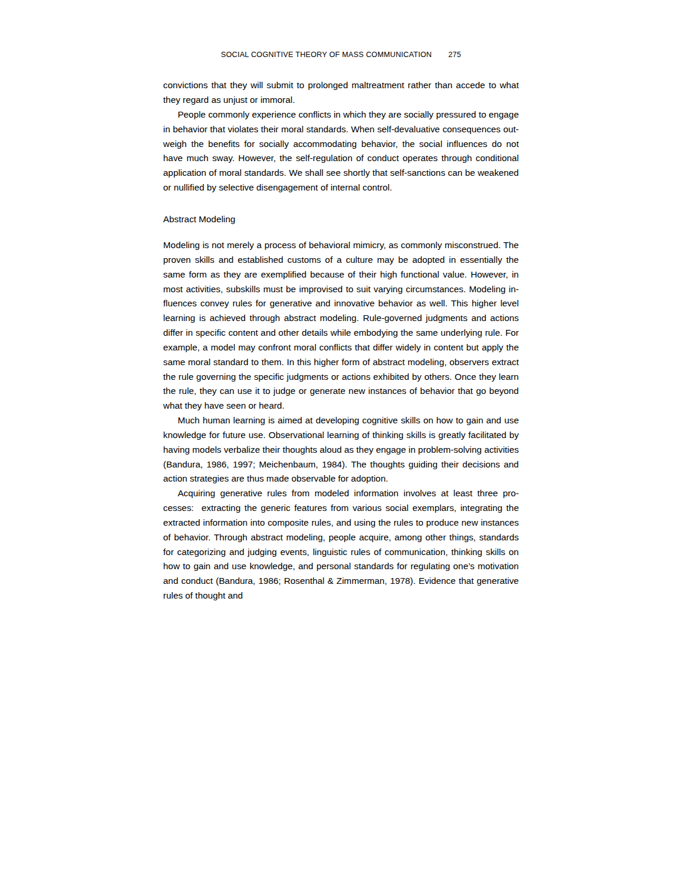SOCIAL COGNITIVE THEORY OF MASS COMMUNICATION275
convictions that they will submit to prolonged maltreatment rather than accede to what they regard as unjust or immoral.
People commonly experience conflicts in which they are socially pressured to engage in behavior that violates their moral standards. When self-devaluative consequences outweigh the benefits for socially accommodating behavior, the social influences do not have much sway. However, the self-regulation of conduct operates through conditional application of moral standards. We shall see shortly that self-sanctions can be weakened or nullified by selective disengagement of internal control.
Abstract Modeling
Modeling is not merely a process of behavioral mimicry, as commonly misconstrued. The proven skills and established customs of a culture may be adopted in essentially the same form as they are exemplified because of their high functional value. However, in most activities, subskills must be improvised to suit varying circumstances. Modeling influences convey rules for generative and innovative behavior as well. This higher level learning is achieved through abstract modeling. Rule-governed judgments and actions differ in specific content and other details while embodying the same underlying rule. For example, a model may confront moral conflicts that differ widely in content but apply the same moral standard to them. In this higher form of abstract modeling, observers extract the rule governing the specific judgments or actions exhibited by others. Once they learn the rule, they can use it to judge or generate new instances of behavior that go beyond what they have seen or heard.
Much human learning is aimed at developing cognitive skills on how to gain and use knowledge for future use. Observational learning of thinking skills is greatly facilitated by having models verbalize their thoughts aloud as they engage in problem-solving activities (Bandura, 1986, 1997; Meichenbaum, 1984). The thoughts guiding their decisions and action strategies are thus made observable for adoption.
Acquiring generative rules from modeled information involves at least three processes: extracting the generic features from various social exemplars, integrating the extracted information into composite rules, and using the rules to produce new instances of behavior. Through abstract modeling, people acquire, among other things, standards for categorizing and judging events, linguistic rules of communication, thinking skills on how to gain and use knowledge, and personal standards for regulating one’s motivation and conduct (Bandura, 1986; Rosenthal & Zimmerman, 1978). Evidence that generative rules of thought and